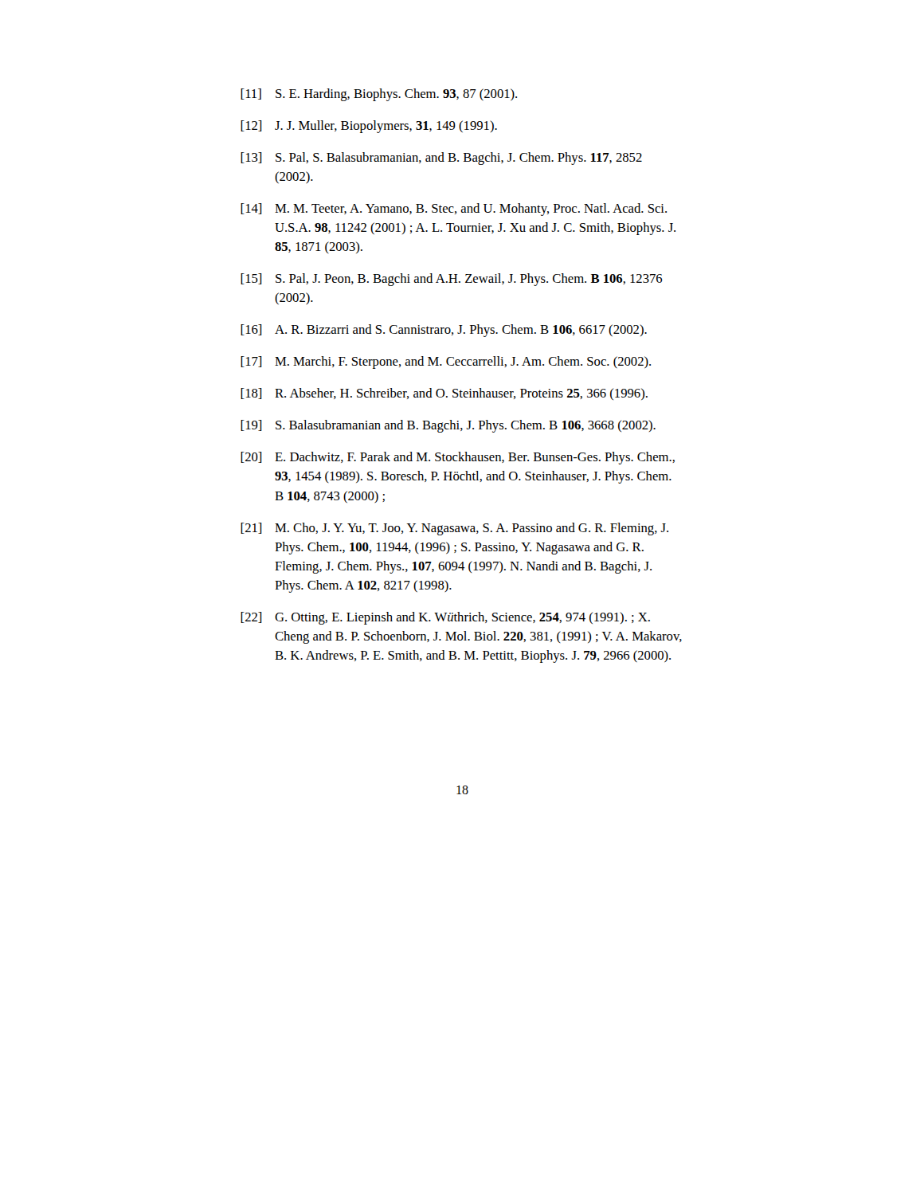[11] S. E. Harding, Biophys. Chem. 93, 87 (2001).
[12] J. J. Muller, Biopolymers, 31, 149 (1991).
[13] S. Pal, S. Balasubramanian, and B. Bagchi, J. Chem. Phys. 117, 2852 (2002).
[14] M. M. Teeter, A. Yamano, B. Stec, and U. Mohanty, Proc. Natl. Acad. Sci. U.S.A. 98, 11242 (2001) ; A. L. Tournier, J. Xu and J. C. Smith, Biophys. J. 85, 1871 (2003).
[15] S. Pal, J. Peon, B. Bagchi and A.H. Zewail, J. Phys. Chem. B 106, 12376 (2002).
[16] A. R. Bizzarri and S. Cannistraro, J. Phys. Chem. B 106, 6617 (2002).
[17] M. Marchi, F. Sterpone, and M. Ceccarrelli, J. Am. Chem. Soc. (2002).
[18] R. Abseher, H. Schreiber, and O. Steinhauser, Proteins 25, 366 (1996).
[19] S. Balasubramanian and B. Bagchi, J. Phys. Chem. B 106, 3668 (2002).
[20] E. Dachwitz, F. Parak and M. Stockhausen, Ber. Bunsen-Ges. Phys. Chem., 93, 1454 (1989). S. Boresch, P. Höchtl, and O. Steinhauser, J. Phys. Chem. B 104, 8743 (2000) ;
[21] M. Cho, J. Y. Yu, T. Joo, Y. Nagasawa, S. A. Passino and G. R. Fleming, J. Phys. Chem., 100, 11944, (1996) ; S. Passino, Y. Nagasawa and G. R. Fleming, J. Chem. Phys., 107, 6094 (1997). N. Nandi and B. Bagchi, J. Phys. Chem. A 102, 8217 (1998).
[22] G. Otting, E. Liepinsh and K. Wüthrich, Science, 254, 974 (1991). ; X. Cheng and B. P. Schoenborn, J. Mol. Biol. 220, 381, (1991) ; V. A. Makarov, B. K. Andrews, P. E. Smith, and B. M. Pettitt, Biophys. J. 79, 2966 (2000).
18